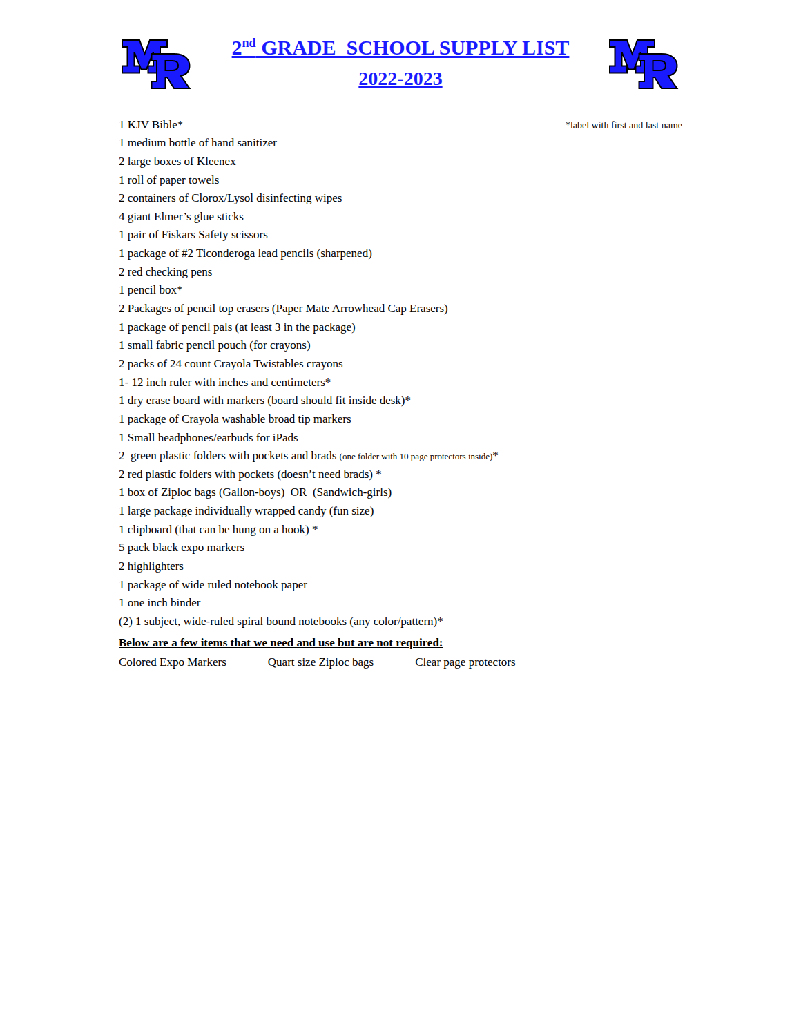2nd GRADE SCHOOL SUPPLY LIST
2022-2023
1 KJV Bible* *label with first and last name
1 medium bottle of hand sanitizer
2 large boxes of Kleenex
1 roll of paper towels
2 containers of Clorox/Lysol disinfecting wipes
4 giant Elmer’s glue sticks
1 pair of Fiskars Safety scissors
1 package of #2 Ticonderoga lead pencils (sharpened)
2 red checking pens
1 pencil box*
2 Packages of pencil top erasers (Paper Mate Arrowhead Cap Erasers)
1 package of pencil pals (at least 3 in the package)
1 small fabric pencil pouch (for crayons)
2 packs of 24 count Crayola Twistables crayons
1- 12 inch ruler with inches and centimeters*
1 dry erase board with markers (board should fit inside desk)*
1 package of Crayola washable broad tip markers
1 Small headphones/earbuds for iPads
2 green plastic folders with pockets and brads (one folder with 10 page protectors inside)*
2 red plastic folders with pockets (doesn’t need brads) *
1 box of Ziploc bags (Gallon-boys) OR (Sandwich-girls)
1 large package individually wrapped candy (fun size)
1 clipboard (that can be hung on a hook) *
5 pack black expo markers
2 highlighters
1 package of wide ruled notebook paper
1 one inch binder
(2) 1 subject, wide-ruled spiral bound notebooks (any color/pattern)*
Below are a few items that we need and use but are not required:
Colored Expo Markers Quart size Ziploc bags Clear page protectors